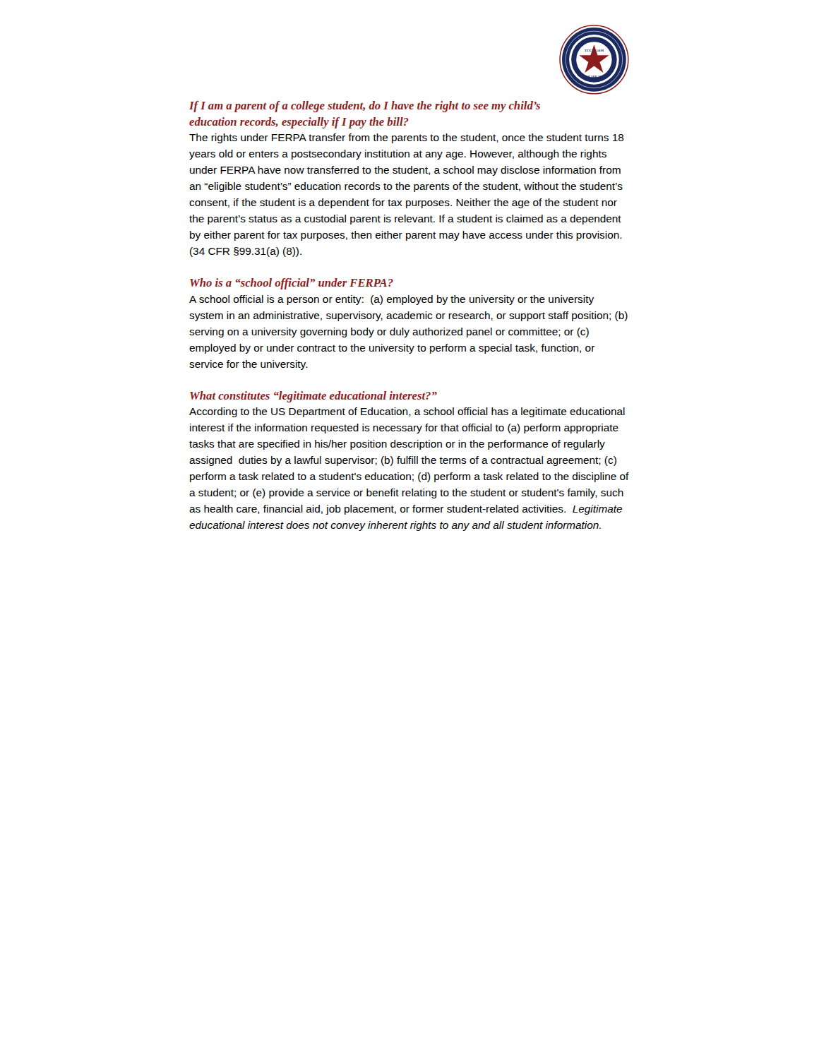TEXAS A&M TEXARKANA
If I am a parent of a college student, do I have the right to see my child’s
education records, especially if I pay the bill?
The rights under FERPA transfer from the parents to the student, once the student turns 18 years old or enters a postsecondary institution at any age. However, although the rights under FERPA have now transferred to the student, a school may disclose information from an “eligible student’s” education records to the parents of the student, without the student’s consent, if the student is a dependent for tax purposes. Neither the age of the student nor the parent’s status as a custodial parent is relevant. If a student is claimed as a dependent by either parent for tax purposes, then either parent may have access under this provision. (34 CFR §99.31(a) (8)).
Who is a “school official” under FERPA?
A school official is a person or entity: (a) employed by the university or the university system in an administrative, supervisory, academic or research, or support staff position; (b) serving on a university governing body or duly authorized panel or committee; or (c) employed by or under contract to the university to perform a special task, function, or service for the university.
What constitutes “legitimate educational interest?”
According to the US Department of Education, a school official has a legitimate educational interest if the information requested is necessary for that official to (a) perform appropriate tasks that are specified in his/her position description or in the performance of regularly assigned duties by a lawful supervisor; (b) fulfill the terms of a contractual agreement; (c) perform a task related to a student's education; (d) perform a task related to the discipline of a student; or (e) provide a service or benefit relating to the student or student's family, such as health care, financial aid, job placement, or former student-related activities. Legitimate educational interest does not convey inherent rights to any and all student information.